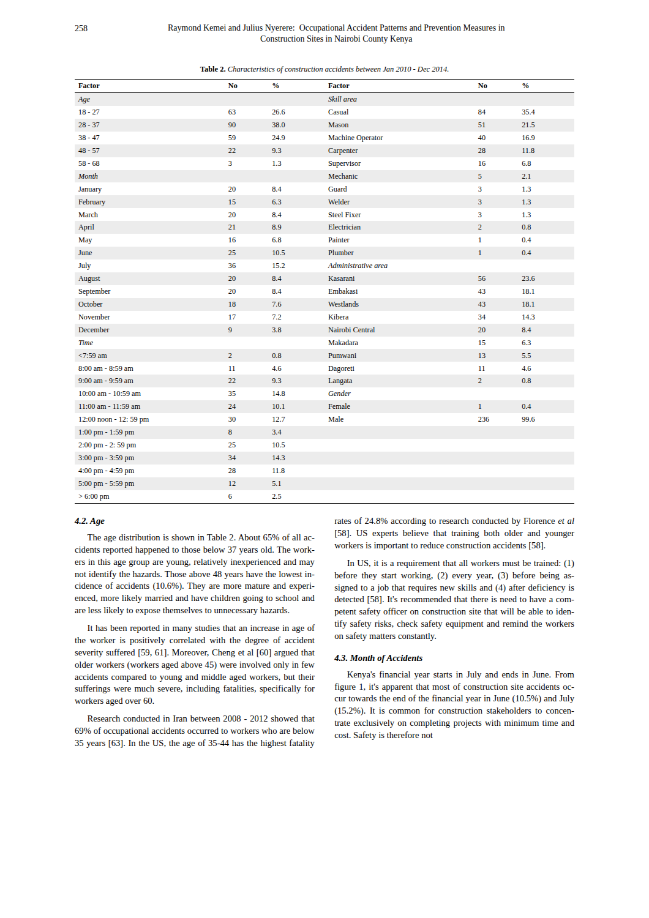258
Raymond Kemei and Julius Nyerere: Occupational Accident Patterns and Prevention Measures in
Construction Sites in Nairobi County Kenya
Table 2. Characteristics of construction accidents between Jan 2010 - Dec 2014.
| Factor | No | % | Factor | No | % |
| --- | --- | --- | --- | --- | --- |
| Age | | | Skill area | | |
| 18 - 27 | 63 | 26.6 | Casual | 84 | 35.4 |
| 28 - 37 | 90 | 38.0 | Mason | 51 | 21.5 |
| 38 - 47 | 59 | 24.9 | Machine Operator | 40 | 16.9 |
| 48 - 57 | 22 | 9.3 | Carpenter | 28 | 11.8 |
| 58 - 68 | 3 | 1.3 | Supervisor | 16 | 6.8 |
| Month | | | Mechanic | 5 | 2.1 |
| January | 20 | 8.4 | Guard | 3 | 1.3 |
| February | 15 | 6.3 | Welder | 3 | 1.3 |
| March | 20 | 8.4 | Steel Fixer | 3 | 1.3 |
| April | 21 | 8.9 | Electrician | 2 | 0.8 |
| May | 16 | 6.8 | Painter | 1 | 0.4 |
| June | 25 | 10.5 | Plumber | 1 | 0.4 |
| July | 36 | 15.2 | Administrative area | | |
| August | 20 | 8.4 | Kasarani | 56 | 23.6 |
| September | 20 | 8.4 | Embakasi | 43 | 18.1 |
| October | 18 | 7.6 | Westlands | 43 | 18.1 |
| November | 17 | 7.2 | Kibera | 34 | 14.3 |
| December | 9 | 3.8 | Nairobi Central | 20 | 8.4 |
| Time | | | Makadara | 15 | 6.3 |
| <7:59 am | 2 | 0.8 | Pumwani | 13 | 5.5 |
| 8:00 am - 8:59 am | 11 | 4.6 | Dagoreti | 11 | 4.6 |
| 9:00 am - 9:59 am | 22 | 9.3 | Langata | 2 | 0.8 |
| 10:00 am - 10:59 am | 35 | 14.8 | Gender | | |
| 11:00 am - 11:59 am | 24 | 10.1 | Female | 1 | 0.4 |
| 12:00 noon - 12: 59 pm | 30 | 12.7 | Male | 236 | 99.6 |
| 1:00 pm - 1:59 pm | 8 | 3.4 | | | |
| 2:00 pm - 2: 59 pm | 25 | 10.5 | | | |
| 3:00 pm - 3:59 pm | 34 | 14.3 | | | |
| 4:00 pm - 4:59 pm | 28 | 11.8 | | | |
| 5:00 pm - 5:59 pm | 12 | 5.1 | | | |
| > 6:00 pm | 6 | 2.5 | | | |
4.2. Age
The age distribution is shown in Table 2. About 65% of all accidents reported happened to those below 37 years old. The workers in this age group are young, relatively inexperienced and may not identify the hazards. Those above 48 years have the lowest incidence of accidents (10.6%). They are more mature and experienced, more likely married and have children going to school and are less likely to expose themselves to unnecessary hazards.
It has been reported in many studies that an increase in age of the worker is positively correlated with the degree of accident severity suffered [59, 61]. Moreover, Cheng et al [60] argued that older workers (workers aged above 45) were involved only in few accidents compared to young and middle aged workers, but their sufferings were much severe, including fatalities, specifically for workers aged over 60.
Research conducted in Iran between 2008 - 2012 showed that 69% of occupational accidents occurred to workers who are below 35 years [63]. In the US, the age of 35-44 has the highest fatality rates of 24.8% according to research conducted by Florence et al [58]. US experts believe that training both older and younger workers is important to reduce construction accidents [58].
In US, it is a requirement that all workers must be trained: (1) before they start working, (2) every year, (3) before being assigned to a job that requires new skills and (4) after deficiency is detected [58]. It's recommended that there is need to have a competent safety officer on construction site that will be able to identify safety risks, check safety equipment and remind the workers on safety matters constantly.
4.3. Month of Accidents
Kenya's financial year starts in July and ends in June. From figure 1, it's apparent that most of construction site accidents occur towards the end of the financial year in June (10.5%) and July (15.2%). It is common for construction stakeholders to concentrate exclusively on completing projects with minimum time and cost. Safety is therefore not